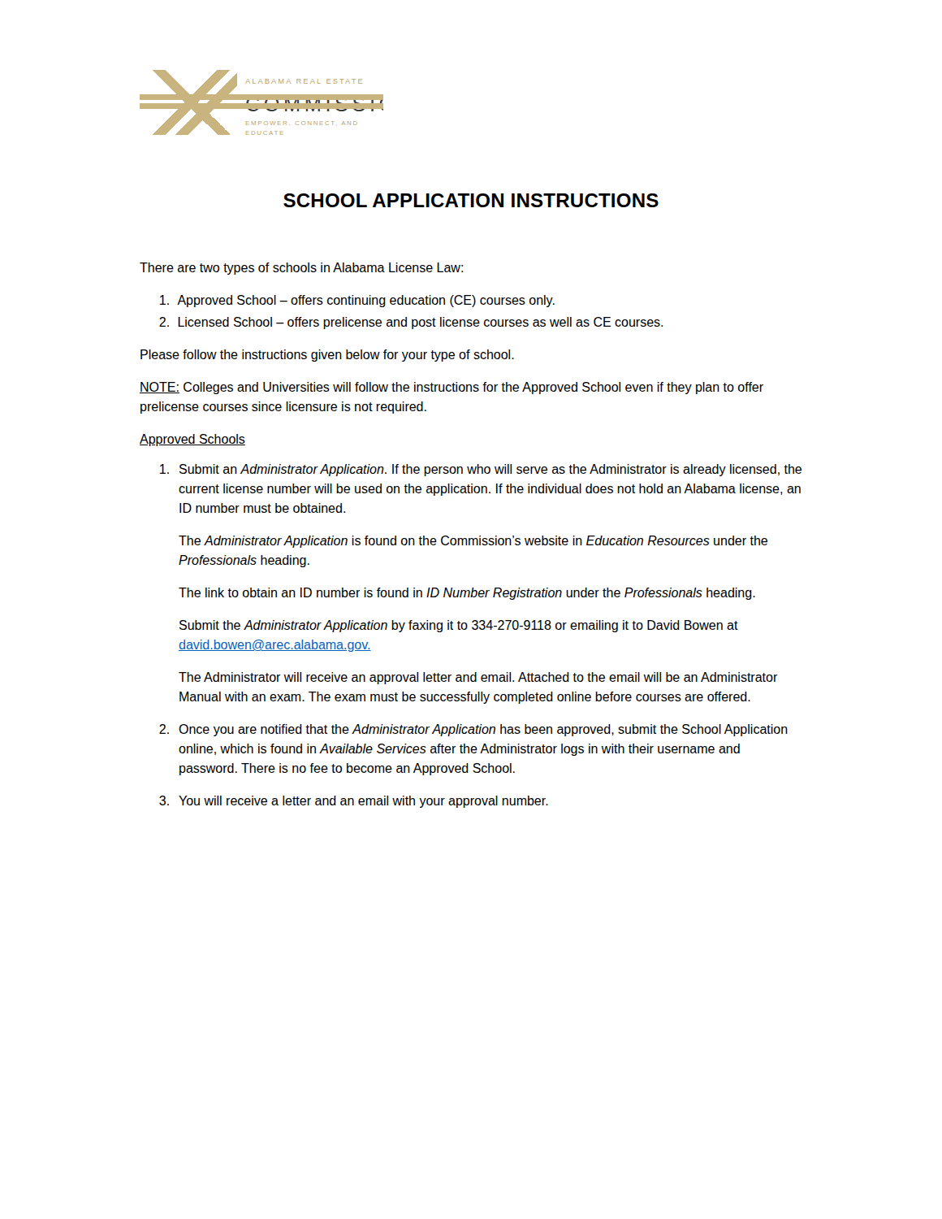ALABAMA REAL ESTATE
COMMISSION
EMPOWER, CONNECT, AND EDUCATE
SCHOOL APPLICATION INSTRUCTIONS
There are two types of schools in Alabama License Law:
Approved School – offers continuing education (CE) courses only.
Licensed School – offers prelicense and post license courses as well as CE courses.
Please follow the instructions given below for your type of school.
NOTE: Colleges and Universities will follow the instructions for the Approved School even if they plan to offer prelicense courses since licensure is not required.
Approved Schools
Submit an Administrator Application. If the person who will serve as the Administrator is already licensed, the current license number will be used on the application. If the individual does not hold an Alabama license, an ID number must be obtained.
The Administrator Application is found on the Commission’s website in Education Resources under the Professionals heading.
The link to obtain an ID number is found in ID Number Registration under the Professionals heading.
Submit the Administrator Application by faxing it to 334-270-9118 or emailing it to David Bowen at david.bowen@arec.alabama.gov.
The Administrator will receive an approval letter and email. Attached to the email will be an Administrator Manual with an exam. The exam must be successfully completed online before courses are offered.
Once you are notified that the Administrator Application has been approved, submit the School Application online, which is found in Available Services after the Administrator logs in with their username and password. There is no fee to become an Approved School.
You will receive a letter and an email with your approval number.